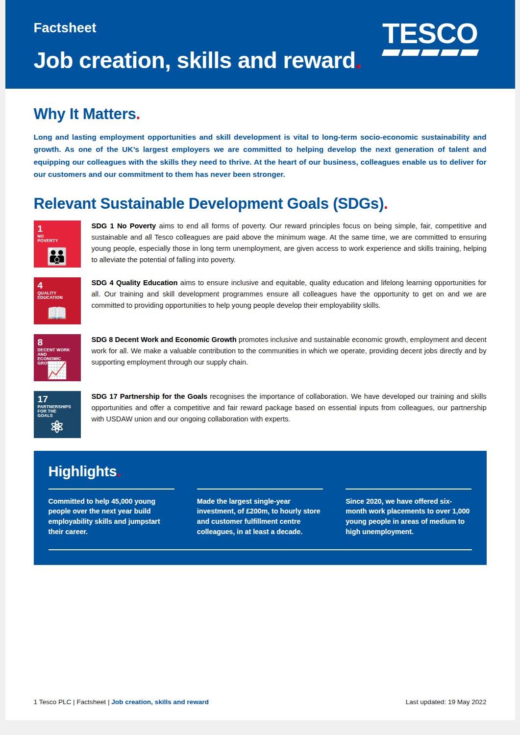TESCO
Factsheet
Job creation, skills and reward.
Why It Matters.
Long and lasting employment opportunities and skill development is vital to long-term socio-economic sustainability and growth. As one of the UK’s largest employers we are committed to helping develop the next generation of talent and equipping our colleagues with the skills they need to thrive. At the heart of our business, colleagues enable us to deliver for our customers and our commitment to them has never been stronger.
Relevant Sustainable Development Goals (SDGs).
1 No
Poverty 👪
SDG 1 No Poverty aims to end all forms of poverty. Our reward principles focus on being simple, fair, competitive and sustainable and all Tesco colleagues are paid above the minimum wage. At the same time, we are committed to ensuring young people, especially those in long term unemployment, are given access to work experience and skills training, helping to alleviate the potential of falling into poverty.
4 Quality
Education 📖
SDG 4 Quality Education aims to ensure inclusive and equitable, quality education and lifelong learning opportunities for all. Our training and skill development programmes ensure all colleagues have the opportunity to get on and we are committed to providing opportunities to help young people develop their employability skills.
8 Decent Work and
Economic Growth 📈
SDG 8 Decent Work and Economic Growth promotes inclusive and sustainable economic growth, employment and decent work for all. We make a valuable contribution to the communities in which we operate, providing decent jobs directly and by supporting employment through our supply chain.
17 Partnerships
for the Goals ⚛
SDG 17 Partnership for the Goals recognises the importance of collaboration. We have developed our training and skills opportunities and offer a competitive and fair reward package based on essential inputs from colleagues, our partnership with USDAW union and our ongoing collaboration with experts.
Highlights.
Committed to help 45,000 young people over the next year build employability skills and jumpstart their career.
Made the largest single-year investment, of £200m, to hourly store and customer fulfillment centre colleagues, in at least a decade.
Since 2020, we have offered six-month work placements to over 1,000 young people in areas of medium to high unemployment.
1 Tesco PLC | Factsheet | Job creation, skills and reward
Last updated: 19 May 2022